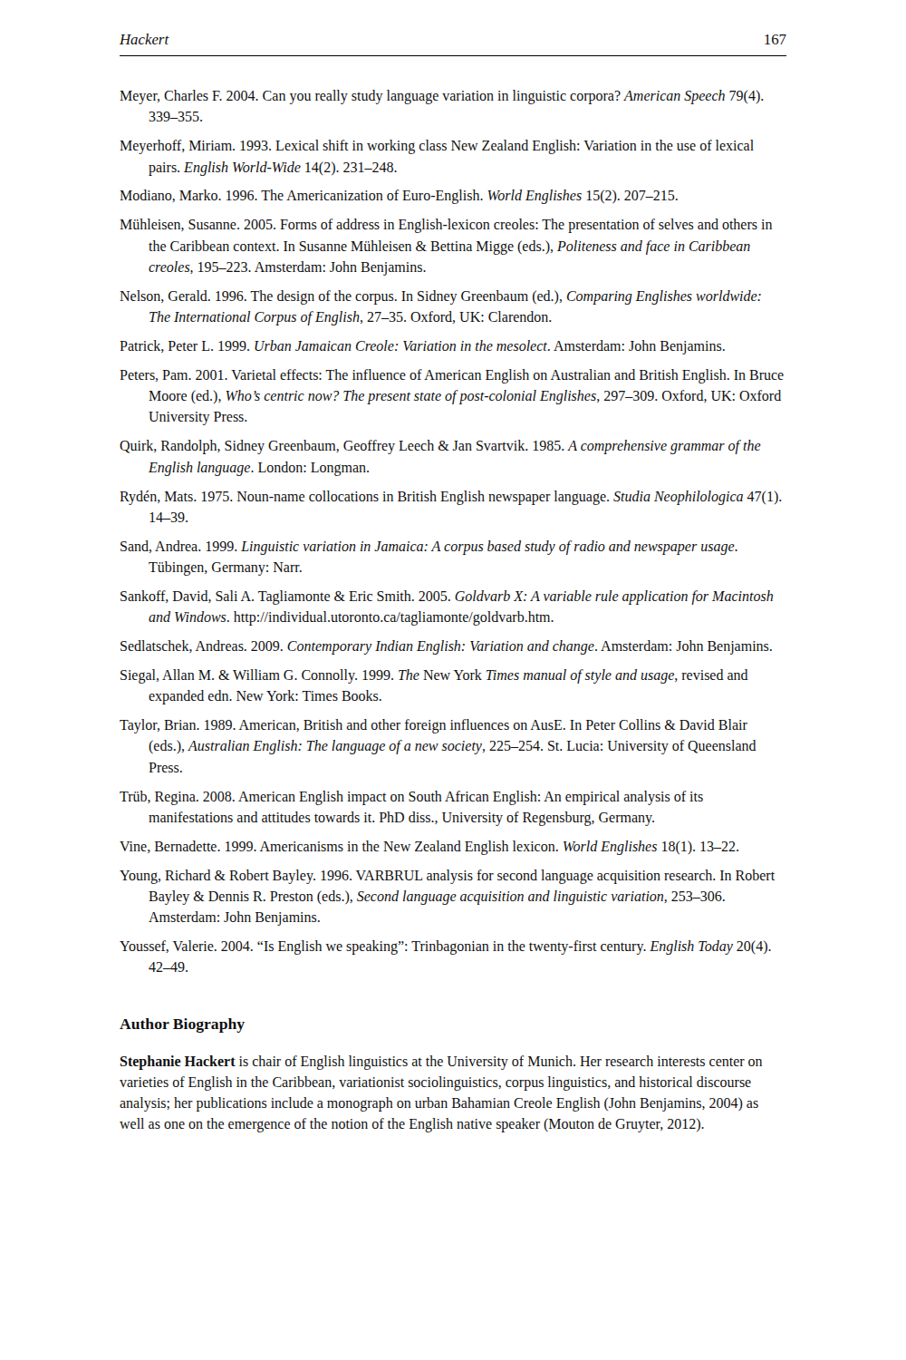Hackert 167
Meyer, Charles F. 2004. Can you really study language variation in linguistic corpora? American Speech 79(4). 339–355.
Meyerhoff, Miriam. 1993. Lexical shift in working class New Zealand English: Variation in the use of lexical pairs. English World-Wide 14(2). 231–248.
Modiano, Marko. 1996. The Americanization of Euro-English. World Englishes 15(2). 207–215.
Mühleisen, Susanne. 2005. Forms of address in English-lexicon creoles: The presentation of selves and others in the Caribbean context. In Susanne Mühleisen & Bettina Migge (eds.), Politeness and face in Caribbean creoles, 195–223. Amsterdam: John Benjamins.
Nelson, Gerald. 1996. The design of the corpus. In Sidney Greenbaum (ed.), Comparing Englishes worldwide: The International Corpus of English, 27–35. Oxford, UK: Clarendon.
Patrick, Peter L. 1999. Urban Jamaican Creole: Variation in the mesolect. Amsterdam: John Benjamins.
Peters, Pam. 2001. Varietal effects: The influence of American English on Australian and British English. In Bruce Moore (ed.), Who’s centric now? The present state of post-colonial Englishes, 297–309. Oxford, UK: Oxford University Press.
Quirk, Randolph, Sidney Greenbaum, Geoffrey Leech & Jan Svartvik. 1985. A comprehensive grammar of the English language. London: Longman.
Rydén, Mats. 1975. Noun-name collocations in British English newspaper language. Studia Neophilologica 47(1). 14–39.
Sand, Andrea. 1999. Linguistic variation in Jamaica: A corpus based study of radio and newspaper usage. Tübingen, Germany: Narr.
Sankoff, David, Sali A. Tagliamonte & Eric Smith. 2005. Goldvarb X: A variable rule application for Macintosh and Windows. http://individual.utoronto.ca/tagliamonte/goldvarb.htm.
Sedlatschek, Andreas. 2009. Contemporary Indian English: Variation and change. Amsterdam: John Benjamins.
Siegal, Allan M. & William G. Connolly. 1999. The New York Times manual of style and usage, revised and expanded edn. New York: Times Books.
Taylor, Brian. 1989. American, British and other foreign influences on AusE. In Peter Collins & David Blair (eds.), Australian English: The language of a new society, 225–254. St. Lucia: University of Queensland Press.
Trüb, Regina. 2008. American English impact on South African English: An empirical analysis of its manifestations and attitudes towards it. PhD diss., University of Regensburg, Germany.
Vine, Bernadette. 1999. Americanisms in the New Zealand English lexicon. World Englishes 18(1). 13–22.
Young, Richard & Robert Bayley. 1996. VARBRUL analysis for second language acquisition research. In Robert Bayley & Dennis R. Preston (eds.), Second language acquisition and linguistic variation, 253–306. Amsterdam: John Benjamins.
Youssef, Valerie. 2004. “Is English we speaking”: Trinbagonian in the twenty-first century. English Today 20(4). 42–49.
Author Biography
Stephanie Hackert is chair of English linguistics at the University of Munich. Her research interests center on varieties of English in the Caribbean, variationist sociolinguistics, corpus linguistics, and historical discourse analysis; her publications include a monograph on urban Bahamian Creole English (John Benjamins, 2004) as well as one on the emergence of the notion of the English native speaker (Mouton de Gruyter, 2012).